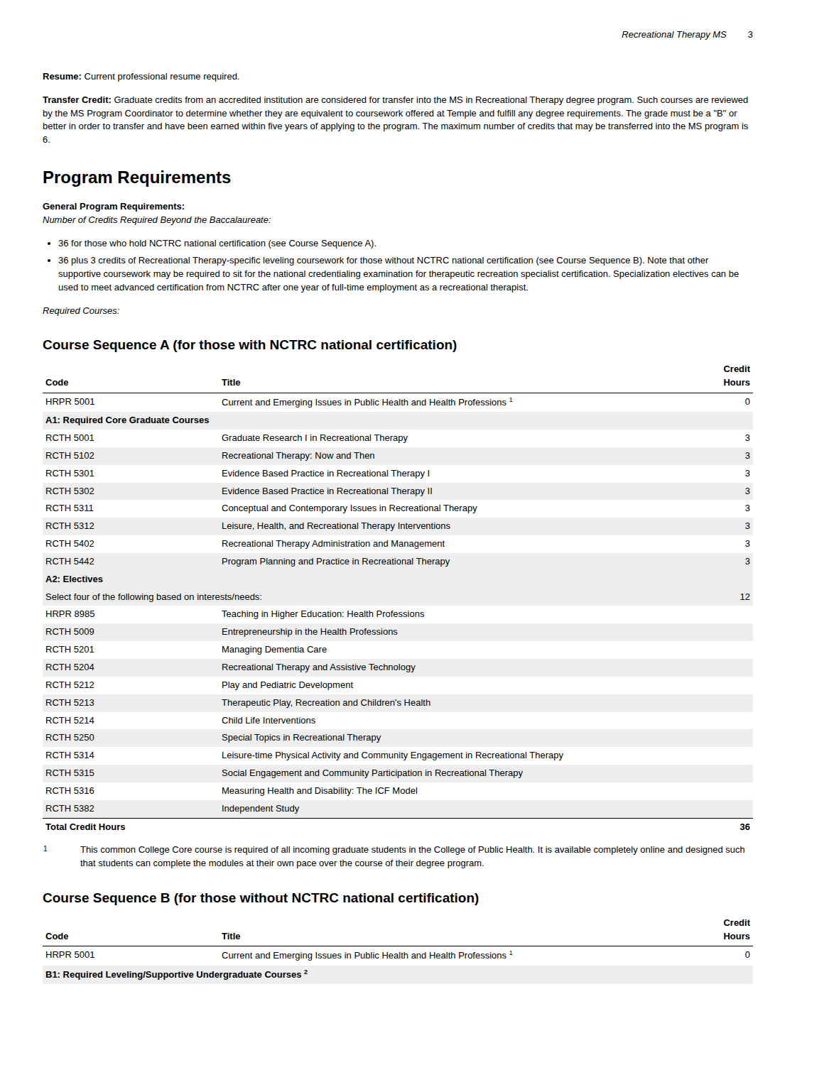Recreational Therapy MS 3
Resume: Current professional resume required.
Transfer Credit: Graduate credits from an accredited institution are considered for transfer into the MS in Recreational Therapy degree program. Such courses are reviewed by the MS Program Coordinator to determine whether they are equivalent to coursework offered at Temple and fulfill any degree requirements. The grade must be a "B" or better in order to transfer and have been earned within five years of applying to the program. The maximum number of credits that may be transferred into the MS program is 6.
Program Requirements
General Program Requirements:
Number of Credits Required Beyond the Baccalaureate:
36 for those who hold NCTRC national certification (see Course Sequence A).
36 plus 3 credits of Recreational Therapy-specific leveling coursework for those without NCTRC national certification (see Course Sequence B). Note that other supportive coursework may be required to sit for the national credentialing examination for therapeutic recreation specialist certification. Specialization electives can be used to meet advanced certification from NCTRC after one year of full-time employment as a recreational therapist.
Required Courses:
Course Sequence A (for those with NCTRC national certification)
| Code | Title | Credit Hours |
| --- | --- | --- |
| HRPR 5001 | Current and Emerging Issues in Public Health and Health Professions 1 | 0 |
| A1: Required Core Graduate Courses |
| RCTH 5001 | Graduate Research I in Recreational Therapy | 3 |
| RCTH 5102 | Recreational Therapy: Now and Then | 3 |
| RCTH 5301 | Evidence Based Practice in Recreational Therapy I | 3 |
| RCTH 5302 | Evidence Based Practice in Recreational Therapy II | 3 |
| RCTH 5311 | Conceptual and Contemporary Issues in Recreational Therapy | 3 |
| RCTH 5312 | Leisure, Health, and Recreational Therapy Interventions | 3 |
| RCTH 5402 | Recreational Therapy Administration and Management | 3 |
| RCTH 5442 | Program Planning and Practice in Recreational Therapy | 3 |
| A2: Electives |
| Select four of the following based on interests/needs: | 12 |
| HRPR 8985 | Teaching in Higher Education: Health Professions | |
| RCTH 5009 | Entrepreneurship in the Health Professions | |
| RCTH 5201 | Managing Dementia Care | |
| RCTH 5204 | Recreational Therapy and Assistive Technology | |
| RCTH 5212 | Play and Pediatric Development | |
| RCTH 5213 | Therapeutic Play, Recreation and Children's Health | |
| RCTH 5214 | Child Life Interventions | |
| RCTH 5250 | Special Topics in Recreational Therapy | |
| RCTH 5314 | Leisure-time Physical Activity and Community Engagement in Recreational Therapy | |
| RCTH 5315 | Social Engagement and Community Participation in Recreational Therapy | |
| RCTH 5316 | Measuring Health and Disability: The ICF Model | |
| RCTH 5382 | Independent Study | |
| Total Credit Hours | 36 |
| 1 | This common College Core course is required of all incoming graduate students in the College of Public Health. It is available completely online and designed such that students can complete the modules at their own pace over the course of their degree program. |
Course Sequence B (for those without NCTRC national certification)
| Code | Title | Credit Hours |
| --- | --- | --- |
| HRPR 5001 | Current and Emerging Issues in Public Health and Health Professions 1 | 0 |
| B1: Required Leveling/Supportive Undergraduate Courses 2 |